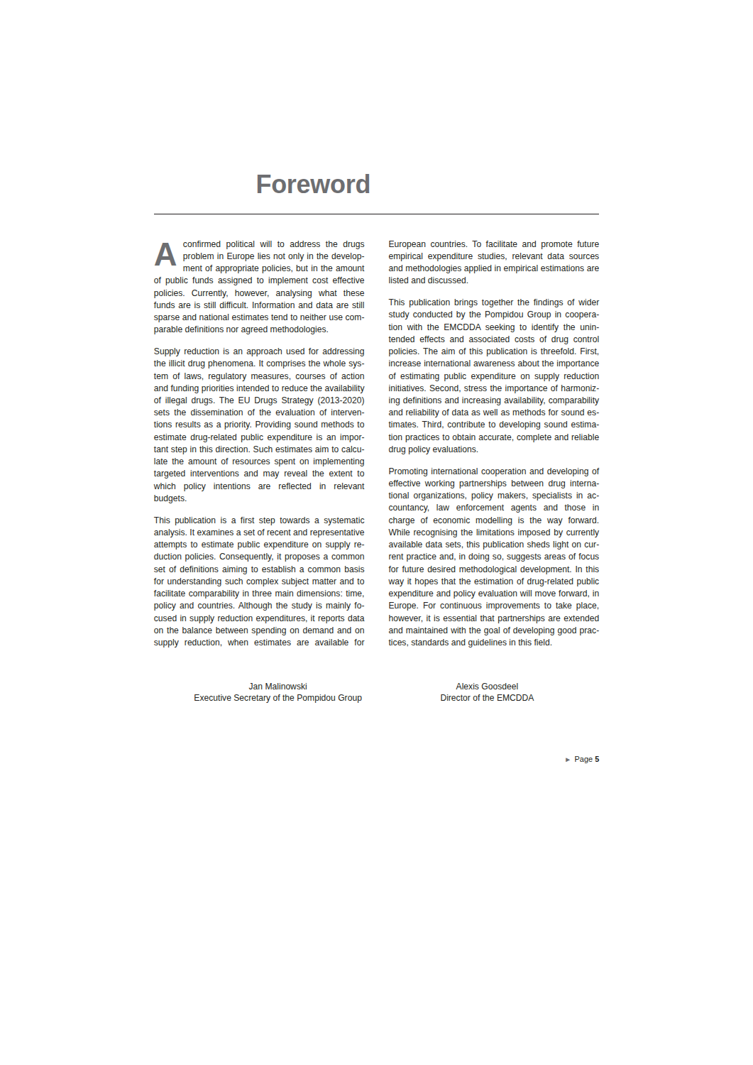Foreword
Aconfirmed political will to address the drugs problem in Europe lies not only in the development of appropriate policies, but in the amount of public funds assigned to implement cost effective policies. Currently, however, analysing what these funds are is still difficult. Information and data are still sparse and national estimates tend to neither use comparable definitions nor agreed methodologies.
Supply reduction is an approach used for addressing the illicit drug phenomena. It comprises the whole system of laws, regulatory measures, courses of action and funding priorities intended to reduce the availability of illegal drugs. The EU Drugs Strategy (2013-2020) sets the dissemination of the evaluation of interventions results as a priority. Providing sound methods to estimate drug-related public expenditure is an important step in this direction. Such estimates aim to calculate the amount of resources spent on implementing targeted interventions and may reveal the extent to which policy intentions are reflected in relevant budgets.
This publication is a first step towards a systematic analysis. It examines a set of recent and representative attempts to estimate public expenditure on supply reduction policies. Consequently, it proposes a common set of definitions aiming to establish a common basis for understanding such complex subject matter and to facilitate comparability in three main dimensions: time, policy and countries. Although the study is mainly focused in supply reduction expenditures, it reports data on the balance between spending on demand and on supply reduction, when estimates are available for European countries. To facilitate and promote future empirical expenditure studies, relevant data sources and methodologies applied in empirical estimations are listed and discussed.
This publication brings together the findings of wider study conducted by the Pompidou Group in cooperation with the EMCDDA seeking to identify the unintended effects and associated costs of drug control policies. The aim of this publication is threefold. First, increase international awareness about the importance of estimating public expenditure on supply reduction initiatives. Second, stress the importance of harmonizing definitions and increasing availability, comparability and reliability of data as well as methods for sound estimates. Third, contribute to developing sound estimation practices to obtain accurate, complete and reliable drug policy evaluations.
Promoting international cooperation and developing of effective working partnerships between drug international organizations, policy makers, specialists in accountancy, law enforcement agents and those in charge of economic modelling is the way forward. While recognising the limitations imposed by currently available data sets, this publication sheds light on current practice and, in doing so, suggests areas of focus for future desired methodological development. In this way it hopes that the estimation of drug-related public expenditure and policy evaluation will move forward, in Europe. For continuous improvements to take place, however, it is essential that partnerships are extended and maintained with the goal of developing good practices, standards and guidelines in this field.
Jan Malinowski
Executive Secretary of the Pompidou Group
Alexis Goosdeel
Director of the EMCDDA
►Page 5